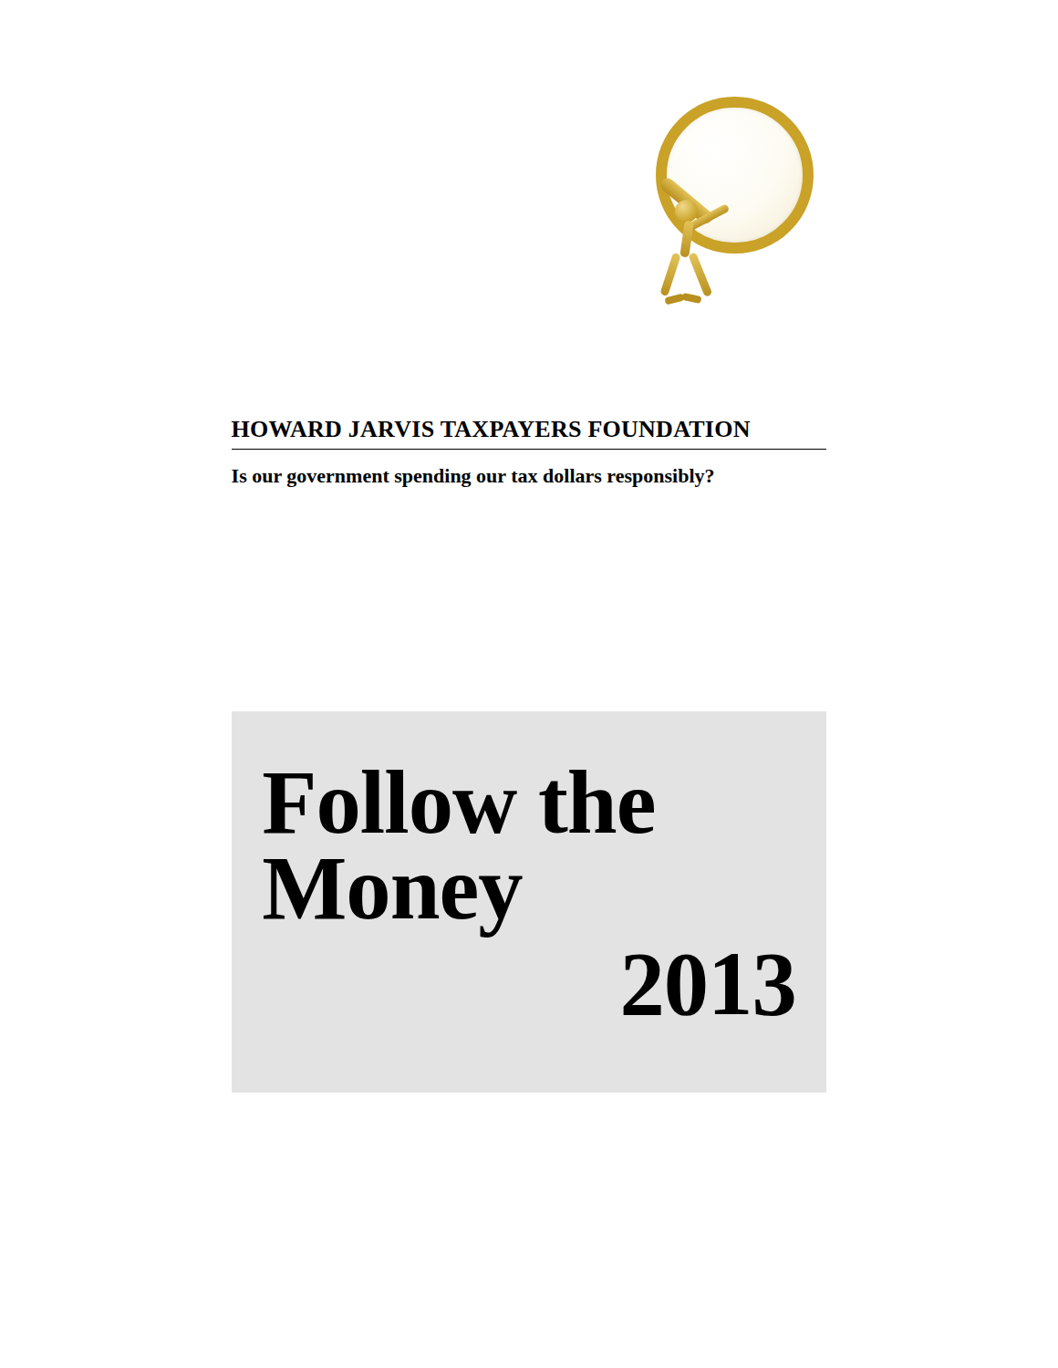HOWARD JARVIS TAXPAYERS FOUNDATION
Is our government spending our tax dollars responsibly?
Follow the Money
2013